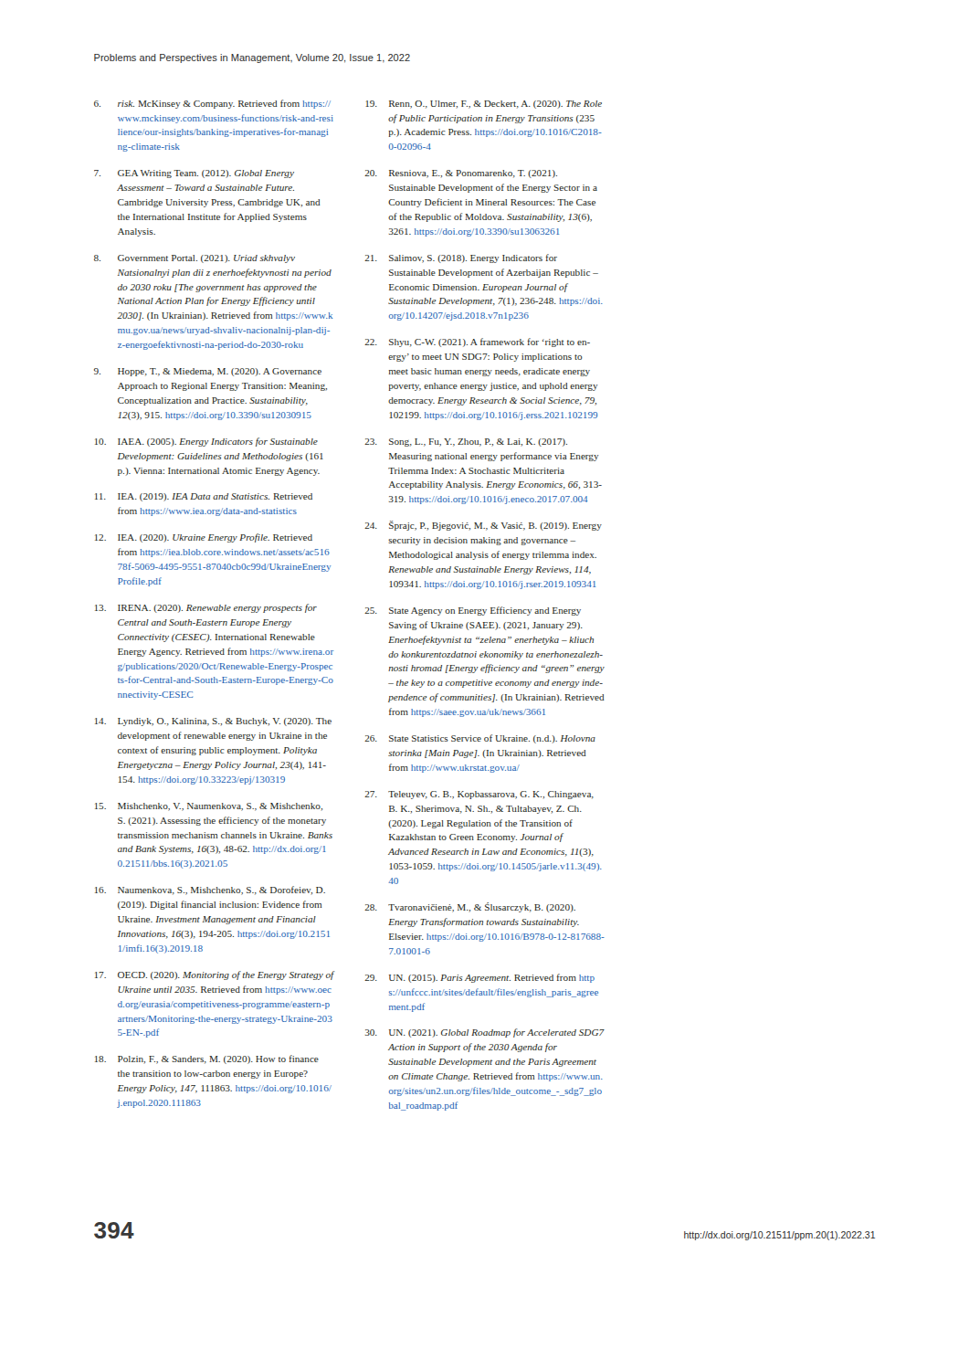Problems and Perspectives in Management, Volume 20, Issue 1, 2022
risk. McKinsey & Company. Retrieved from https://www.mckinsey.com/business-functions/risk-and-resilience/our-insights/banking-imperatives-for-managing-climate-risk
GEA Writing Team. (2012). Global Energy Assessment – Toward a Sustainable Future. Cambridge University Press, Cambridge UK, and the International Institute for Applied Systems Analysis.
Government Portal. (2021). Uriad skhvalyv Natsionalnyi plan dii z enerhoefektyvnosti na period do 2030 roku [The government has approved the National Action Plan for Energy Efficiency until 2030]. (In Ukrainian). Retrieved from https://www.kmu.gov.ua/news/uryad-shvaliv-nacionalnij-plan-dij-z-energoefektivnosti-na-period-do-2030-roku
Hoppe, T., & Miedema, M. (2020). A Governance Approach to Regional Energy Transition: Meaning, Conceptualization and Practice. Sustainability, 12(3), 915. https://doi.org/10.3390/su12030915
IAEA. (2005). Energy Indicators for Sustainable Development: Guidelines and Methodologies (161 p.). Vienna: International Atomic Energy Agency.
IEA. (2019). IEA Data and Statistics. Retrieved from https://www.iea.org/data-and-statistics
IEA. (2020). Ukraine Energy Profile. Retrieved from https://iea.blob.core.windows.net/assets/ac51678f-5069-4495-9551-87040cb0c99d/UkraineEnergyProfile.pdf
IRENA. (2020). Renewable energy prospects for Central and South-Eastern Europe Energy Connectivity (CESEC). International Renewable Energy Agency. Retrieved from https://www.irena.org/publications/2020/Oct/Renewable-Energy-Prospects-for-Central-and-South-Eastern-Europe-Energy-Connectivity-CESEC
Lyndiyk, O., Kalinina, S., & Buchyk, V. (2020). The development of renewable energy in Ukraine in the context of ensuring public employment. Polityka Energetyczna – Energy Policy Journal, 23(4), 141-154. https://doi.org/10.33223/epj/130319
Mishchenko, V., Naumenkova, S., & Mishchenko, S. (2021). Assessing the efficiency of the monetary transmission mechanism channels in Ukraine. Banks and Bank Systems, 16(3), 48-62. http://dx.doi.org/10.21511/bbs.16(3).2021.05
Naumenkova, S., Mishchenko, S., & Dorofeiev, D. (2019). Digital financial inclusion: Evidence from Ukraine. Investment Management and Financial Innovations, 16(3), 194-205. https://doi.org/10.21511/imfi.16(3).2019.18
OECD. (2020). Monitoring of the Energy Strategy of Ukraine until 2035. Retrieved from https://www.oecd.org/eurasia/competitiveness-programme/eastern-partners/Monitoring-the-energy-strategy-Ukraine-2035-EN-.pdf
Polzin, F., & Sanders, M. (2020). How to finance the transition to low-carbon energy in Europe? Energy Policy, 147, 111863. https://doi.org/10.1016/j.enpol.2020.111863
Renn, O., Ulmer, F., & Deckert, A. (2020). The Role of Public Participation in Energy Transitions (235 p.). Academic Press. https://doi.org/10.1016/C2018-0-02096-4
Resniova, E., & Ponomarenko, T. (2021). Sustainable Development of the Energy Sector in a Country Deficient in Mineral Resources: The Case of the Republic of Moldova. Sustainability, 13(6), 3261. https://doi.org/10.3390/su13063261
Salimov, S. (2018). Energy Indicators for Sustainable Development of Azerbaijan Republic – Economic Dimension. European Journal of Sustainable Development, 7(1), 236-248. https://doi.org/10.14207/ejsd.2018.v7n1p236
Shyu, C-W. (2021). A framework for ‘right to energy’ to meet UN SDG7: Policy implications to meet basic human energy needs, eradicate energy poverty, enhance energy justice, and uphold energy democracy. Energy Research & Social Science, 79, 102199. https://doi.org/10.1016/j.erss.2021.102199
Song, L., Fu, Y., Zhou, P., & Lai, K. (2017). Measuring national energy performance via Energy Trilemma Index: A Stochastic Multicriteria Acceptability Analysis. Energy Economics, 66, 313-319. https://doi.org/10.1016/j.eneco.2017.07.004
Šprajc, P., Bjegović, M., & Vasić, B. (2019). Energy security in decision making and governance – Methodological analysis of energy trilemma index. Renewable and Sustainable Energy Reviews, 114, 109341. https://doi.org/10.1016/j.rser.2019.109341
State Agency on Energy Efficiency and Energy Saving of Ukraine (SAEE). (2021, January 29). Enerhoefektyvnist ta “zelena” enerhetyka – kliuch do konkurentozdatnoi ekonomiky ta enerhonezalezhnosti hromad [Energy efficiency and “green” energy – the key to a competitive economy and energy independence of communities]. (In Ukrainian). Retrieved from https://saee.gov.ua/uk/news/3661
State Statistics Service of Ukraine. (n.d.). Holovna storinka [Main Page]. (In Ukrainian). Retrieved from http://www.ukrstat.gov.ua/
Teleuyev, G. B., Kopbassarova, G. K., Chingaeva, B. K., Sherimova, N. Sh., & Tultabayev, Z. Ch. (2020). Legal Regulation of the Transition of Kazakhstan to Green Economy. Journal of Advanced Research in Law and Economics, 11(3), 1053-1059. https://doi.org/10.14505/jarle.v11.3(49).40
Tvaronavičienė, M., & Ślusarczyk, B. (2020). Energy Transformation towards Sustainability. Elsevier. https://doi.org/10.1016/B978-0-12-817688-7.01001-6
UN. (2015). Paris Agreement. Retrieved from https://unfccc.int/sites/default/files/english_paris_agreement.pdf
UN. (2021). Global Roadmap for Accelerated SDG7 Action in Support of the 2030 Agenda for Sustainable Development and the Paris Agreement on Climate Change. Retrieved from https://www.un.org/sites/un2.un.org/files/hlde_outcome_-_sdg7_global_roadmap.pdf
394
http://dx.doi.org/10.21511/ppm.20(1).2022.31